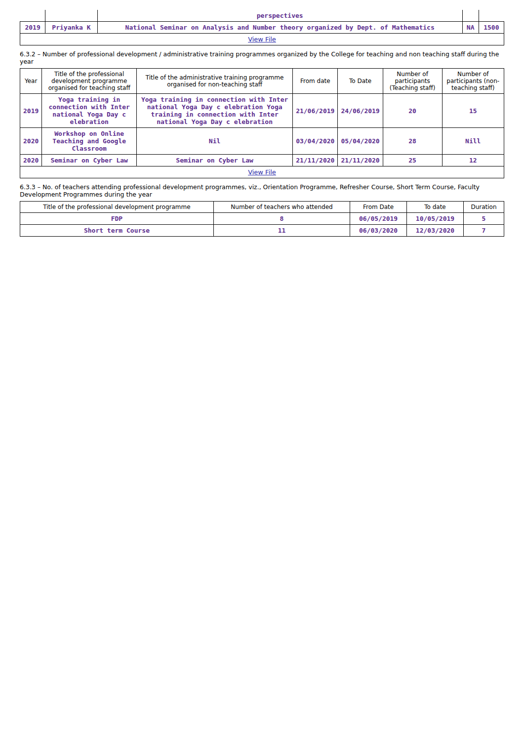| | | perspectives | | |
| 2019 | Priyanka K | National Seminar on Analysis and Number theory organized by Dept. of Mathematics | NA | 1500 |
| View File |
6.3.2 – Number of professional development / administrative training programmes organized by the College for teaching and non teaching staff during the year
| Year | Title of the professional development programme organised for teaching staff | Title of the administrative training programme organised for non-teaching staff | From date | To Date | Number of participants (Teaching staff) | Number of participants (non-teaching staff) |
| --- | --- | --- | --- | --- | --- | --- |
| 2019 | Yoga training in connection with Inter national Yoga Day c elebration | Yoga training in connection with Inter national Yoga Day c elebration Yoga training in connection with Inter national Yoga Day c elebration | 21/06/2019 | 24/06/2019 | 20 | 15 |
| 2020 | Workshop on Online Teaching and Google Classroom | Nil | 03/04/2020 | 05/04/2020 | 28 | Nill |
| 2020 | Seminar on Cyber Law | Seminar on Cyber Law | 21/11/2020 | 21/11/2020 | 25 | 12 |
| View File |
6.3.3 – No. of teachers attending professional development programmes, viz., Orientation Programme, Refresher Course, Short Term Course, Faculty Development Programmes during the year
| Title of the professional development programme | Number of teachers who attended | From Date | To date | Duration |
| --- | --- | --- | --- | --- |
| FDP | 8 | 06/05/2019 | 10/05/2019 | 5 |
| Short term Course | 11 | 06/03/2020 | 12/03/2020 | 7 |